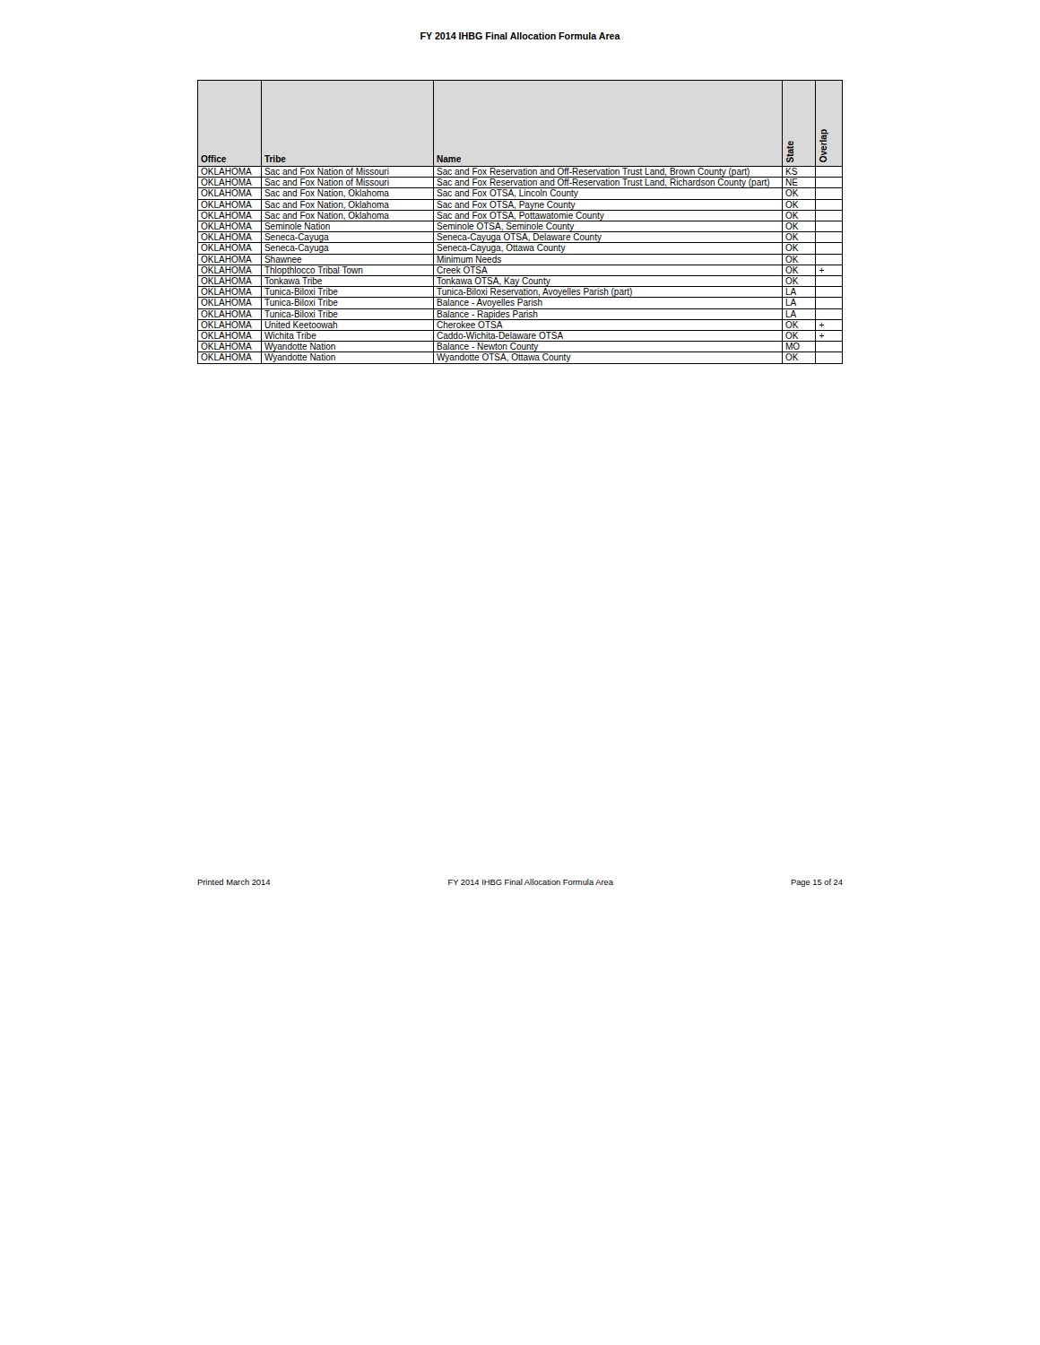FY 2014 IHBG Final Allocation Formula Area
| Office | Tribe | Name | State | Overlap |
| --- | --- | --- | --- | --- |
| OKLAHOMA | Sac and Fox Nation of Missouri | Sac and Fox Reservation and Off-Reservation Trust Land, Brown County (part) | KS | |
| OKLAHOMA | Sac and Fox Nation of Missouri | Sac and Fox Reservation and Off-Reservation Trust Land, Richardson County (part) | NE | |
| OKLAHOMA | Sac and Fox Nation, Oklahoma | Sac and Fox OTSA, Lincoln County | OK | |
| OKLAHOMA | Sac and Fox Nation, Oklahoma | Sac and Fox OTSA, Payne County | OK | |
| OKLAHOMA | Sac and Fox Nation, Oklahoma | Sac and Fox OTSA, Pottawatomie County | OK | |
| OKLAHOMA | Seminole Nation | Seminole OTSA, Seminole County | OK | |
| OKLAHOMA | Seneca-Cayuga | Seneca-Cayuga OTSA, Delaware County | OK | |
| OKLAHOMA | Seneca-Cayuga | Seneca-Cayuga, Ottawa County | OK | |
| OKLAHOMA | Shawnee | Minimum Needs | OK | |
| OKLAHOMA | Thlopthlocco Tribal Town | Creek OTSA | OK | + |
| OKLAHOMA | Tonkawa Tribe | Tonkawa OTSA, Kay County | OK | |
| OKLAHOMA | Tunica-Biloxi Tribe | Tunica-Biloxi Reservation, Avoyelles Parish (part) | LA | |
| OKLAHOMA | Tunica-Biloxi Tribe | Balance - Avoyelles Parish | LA | |
| OKLAHOMA | Tunica-Biloxi Tribe | Balance - Rapides Parish | LA | |
| OKLAHOMA | United Keetoowah | Cherokee OTSA | OK | + |
| OKLAHOMA | Wichita Tribe | Caddo-Wichita-Delaware OTSA | OK | + |
| OKLAHOMA | Wyandotte Nation | Balance - Newton County | MO | |
| OKLAHOMA | Wyandotte Nation | Wyandotte OTSA, Ottawa County | OK | |
Printed March 2014 Page 15 of 24
FY 2014 IHBG Final Allocation Formula Area